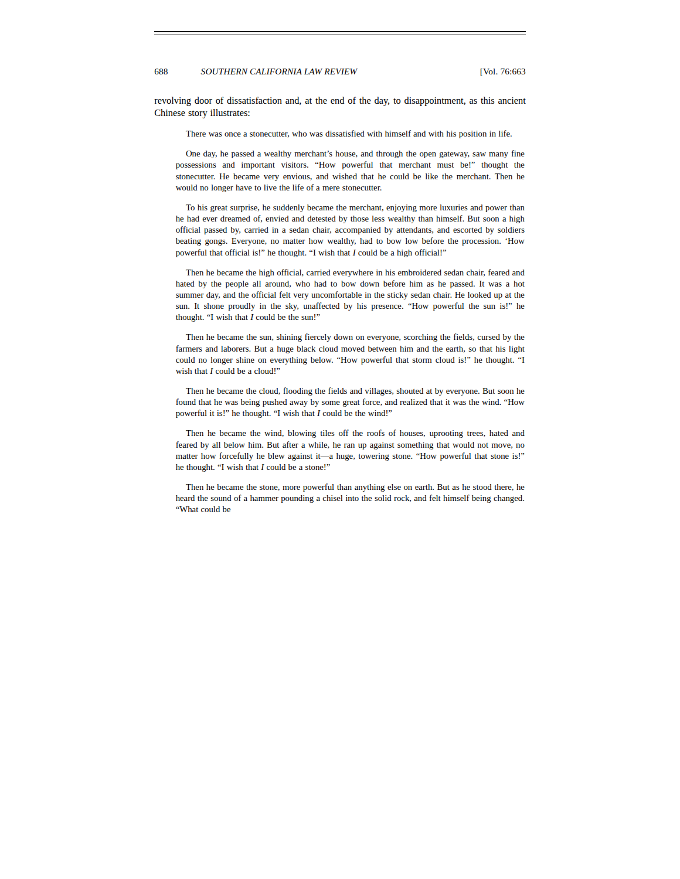688 SOUTHERN CALIFORNIA LAW REVIEW[Vol. 76:663
revolving door of dissatisfaction and, at the end of the day, to disappointment, as this ancient Chinese story illustrates:
There was once a stonecutter, who was dissatisfied with himself and with his position in life.
One day, he passed a wealthy merchant’s house, and through the open gateway, saw many fine possessions and important visitors. “How powerful that merchant must be!” thought the stonecutter. He became very envious, and wished that he could be like the merchant. Then he would no longer have to live the life of a mere stonecutter.
To his great surprise, he suddenly became the merchant, enjoying more luxuries and power than he had ever dreamed of, envied and detested by those less wealthy than himself. But soon a high official passed by, carried in a sedan chair, accompanied by attendants, and escorted by soldiers beating gongs. Everyone, no matter how wealthy, had to bow low before the procession. ‘How powerful that official is!” he thought. “I wish that I could be a high official!”
Then he became the high official, carried everywhere in his embroidered sedan chair, feared and hated by the people all around, who had to bow down before him as he passed. It was a hot summer day, and the official felt very uncomfortable in the sticky sedan chair. He looked up at the sun. It shone proudly in the sky, unaffected by his presence. “How powerful the sun is!” he thought. “I wish that I could be the sun!”
Then he became the sun, shining fiercely down on everyone, scorching the fields, cursed by the farmers and laborers. But a huge black cloud moved between him and the earth, so that his light could no longer shine on everything below. “How powerful that storm cloud is!” he thought. “I wish that I could be a cloud!”
Then he became the cloud, flooding the fields and villages, shouted at by everyone. But soon he found that he was being pushed away by some great force, and realized that it was the wind. “How powerful it is!” he thought. “I wish that I could be the wind!”
Then he became the wind, blowing tiles off the roofs of houses, uprooting trees, hated and feared by all below him. But after a while, he ran up against something that would not move, no matter how forcefully he blew against it—a huge, towering stone. “How powerful that stone is!” he thought. “I wish that I could be a stone!”
Then he became the stone, more powerful than anything else on earth. But as he stood there, he heard the sound of a hammer pounding a chisel into the solid rock, and felt himself being changed. “What could be